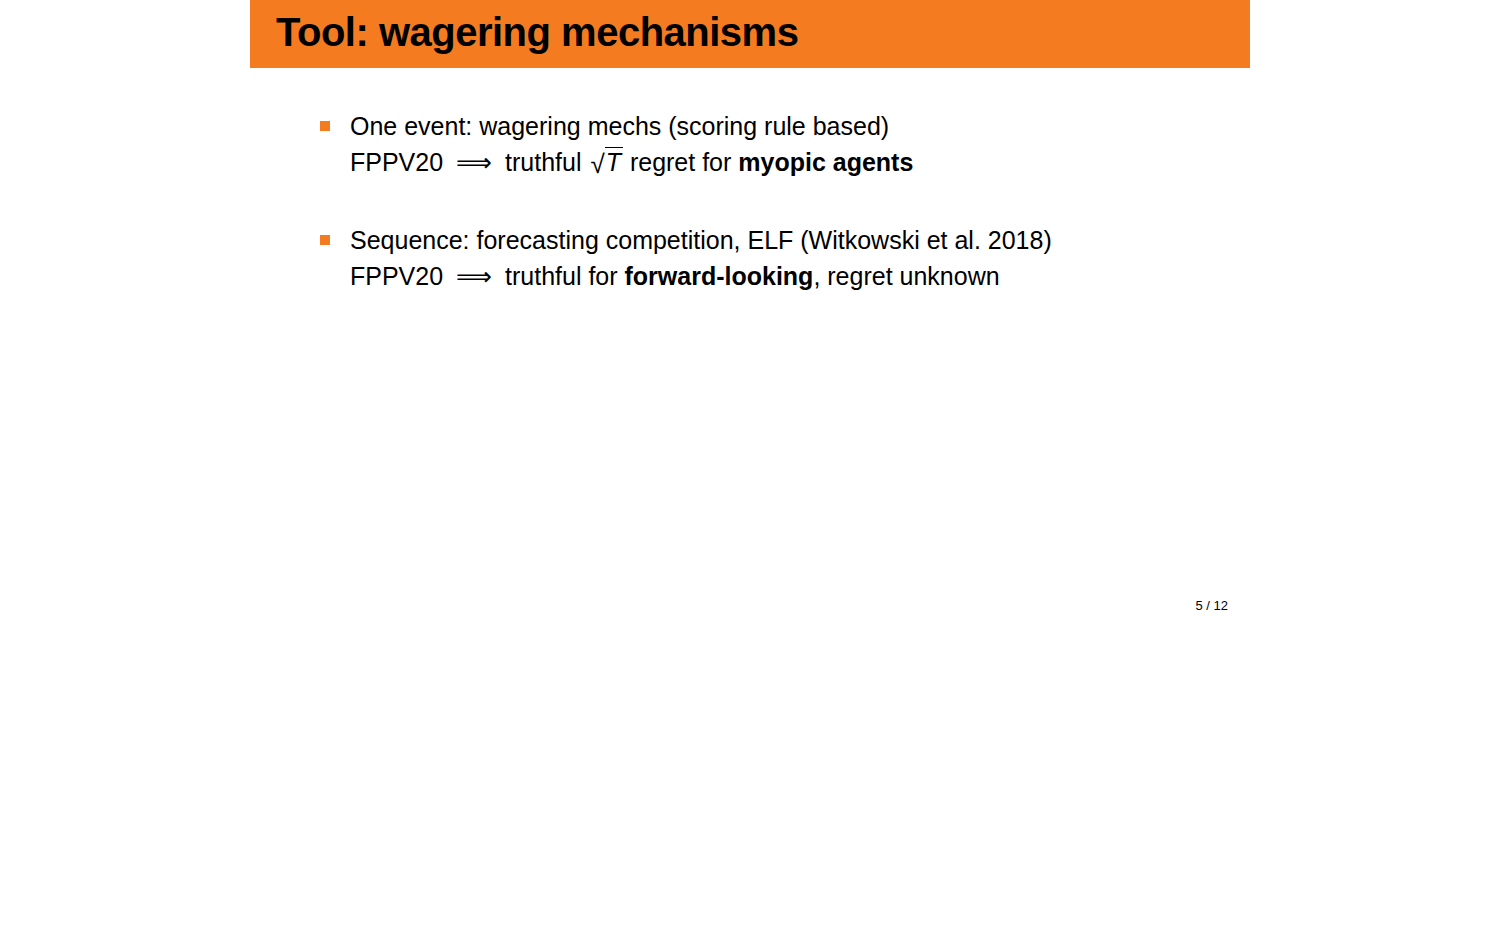Tool: wagering mechanisms
One event: wagering mechs (scoring rule based)
FPPV20 ⟹ truthful √T regret for myopic agents
Sequence: forecasting competition, ELF (Witkowski et al. 2018)
FPPV20 ⟹ truthful for forward-looking, regret unknown
5 / 12